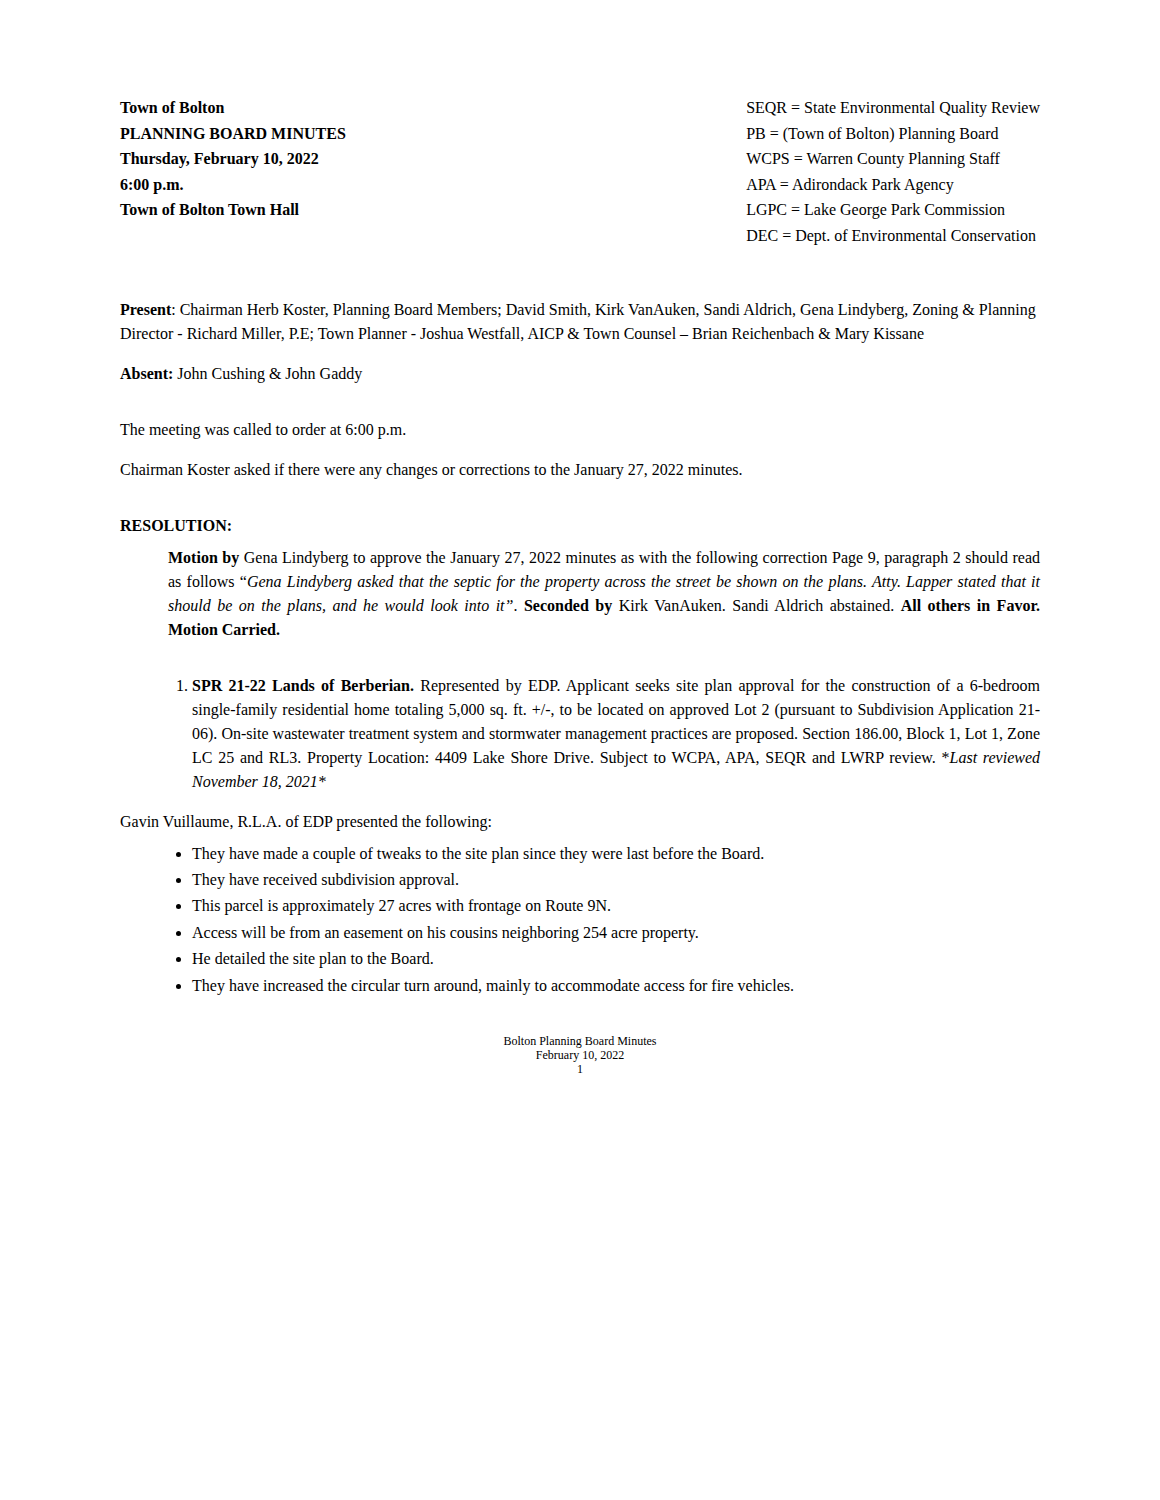Town of Bolton
PLANNING BOARD MINUTES
Thursday, February 10, 2022
6:00 p.m.
Town of Bolton Town Hall
SEQR = State Environmental Quality Review
PB = (Town of Bolton) Planning Board
WCPS = Warren County Planning Staff
APA = Adirondack Park Agency
LGPC = Lake George Park Commission
DEC = Dept. of Environmental Conservation
Present: Chairman Herb Koster, Planning Board Members; David Smith, Kirk VanAuken, Sandi Aldrich, Gena Lindyberg, Zoning & Planning Director - Richard Miller, P.E; Town Planner - Joshua Westfall, AICP & Town Counsel – Brian Reichenbach & Mary Kissane
Absent: John Cushing & John Gaddy
The meeting was called to order at 6:00 p.m.
Chairman Koster asked if there were any changes or corrections to the January 27, 2022 minutes.
RESOLUTION:
Motion by Gena Lindyberg to approve the January 27, 2022 minutes as with the following correction Page 9, paragraph 2 should read as follows “Gena Lindyberg asked that the septic for the property across the street be shown on the plans. Atty. Lapper stated that it should be on the plans, and he would look into it”. Seconded by Kirk VanAuken. Sandi Aldrich abstained. All others in Favor. Motion Carried.
SPR 21-22 Lands of Berberian. Represented by EDP. Applicant seeks site plan approval for the construction of a 6-bedroom single-family residential home totaling 5,000 sq. ft. +/-, to be located on approved Lot 2 (pursuant to Subdivision Application 21-06). On-site wastewater treatment system and stormwater management practices are proposed. Section 186.00, Block 1, Lot 1, Zone LC 25 and RL3. Property Location: 4409 Lake Shore Drive. Subject to WCPA, APA, SEQR and LWRP review. *Last reviewed November 18, 2021*
Gavin Vuillaume, R.L.A. of EDP presented the following:
They have made a couple of tweaks to the site plan since they were last before the Board.
They have received subdivision approval.
This parcel is approximately 27 acres with frontage on Route 9N.
Access will be from an easement on his cousins neighboring 254 acre property.
He detailed the site plan to the Board.
They have increased the circular turn around, mainly to accommodate access for fire vehicles.
Bolton Planning Board Minutes
February 10, 2022
1